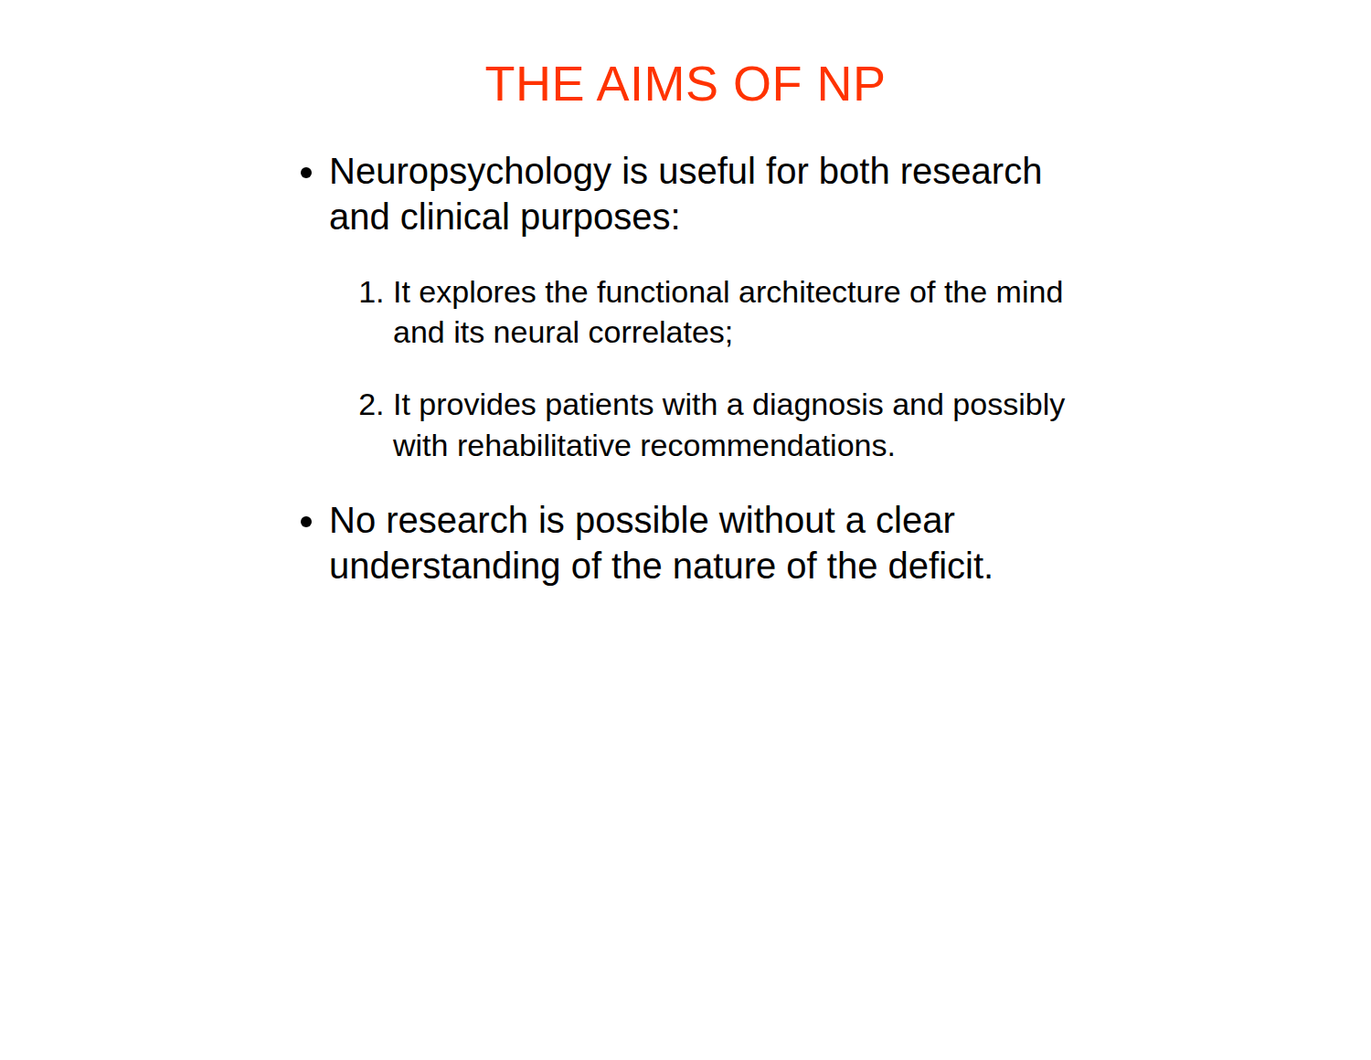THE AIMS OF NP
Neuropsychology is useful for both research and clinical purposes:
It explores the functional architecture of the mind and its neural correlates;
It provides patients with a diagnosis and possibly with rehabilitative recommendations.
No research is possible without a clear understanding of the nature of the deficit.